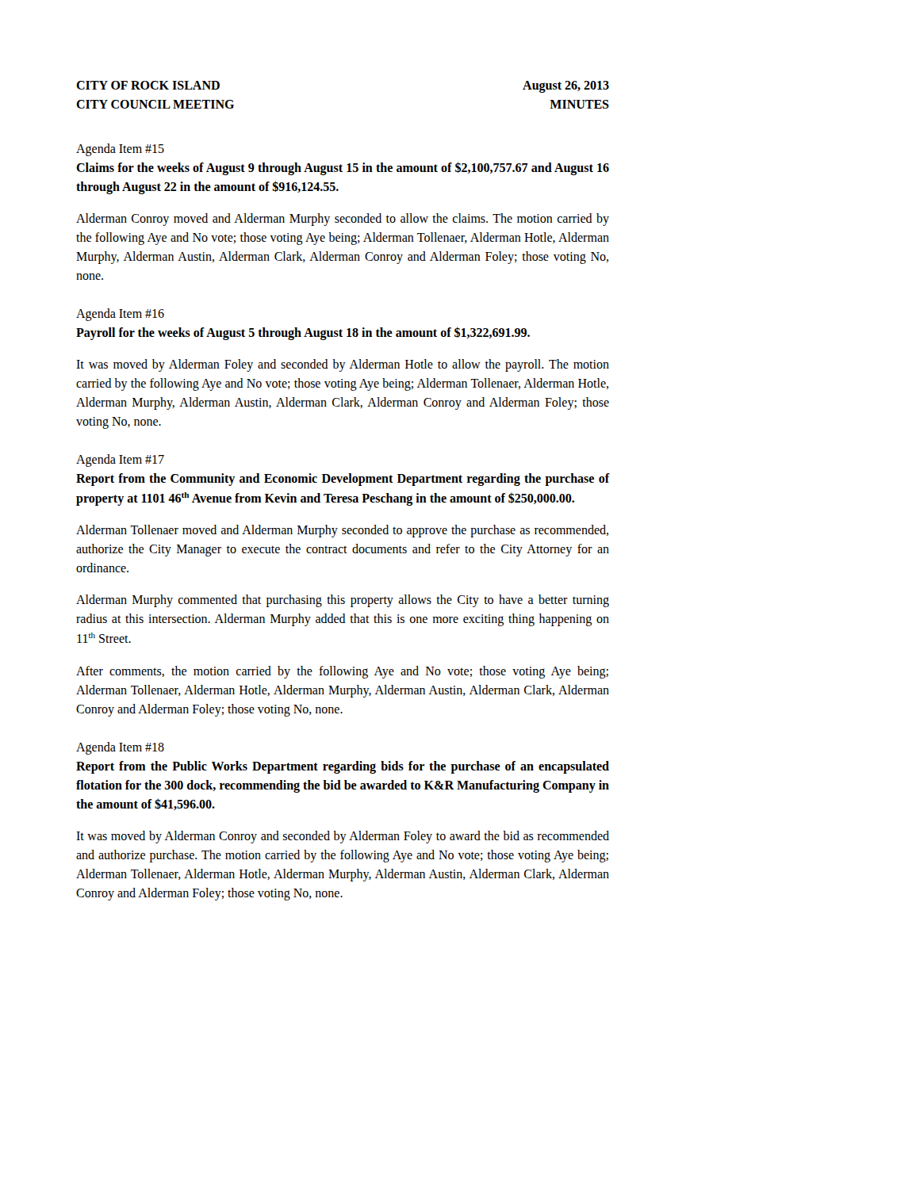CITY OF ROCK ISLAND CITY COUNCIL MEETING
August 26, 2013 MINUTES
Agenda Item #15
Claims for the weeks of August 9 through August 15 in the amount of $2,100,757.67 and August 16 through August 22 in the amount of $916,124.55.
Alderman Conroy moved and Alderman Murphy seconded to allow the claims. The motion carried by the following Aye and No vote; those voting Aye being; Alderman Tollenaer, Alderman Hotle, Alderman Murphy, Alderman Austin, Alderman Clark, Alderman Conroy and Alderman Foley; those voting No, none.
Agenda Item #16
Payroll for the weeks of August 5 through August 18 in the amount of $1,322,691.99.
It was moved by Alderman Foley and seconded by Alderman Hotle to allow the payroll. The motion carried by the following Aye and No vote; those voting Aye being; Alderman Tollenaer, Alderman Hotle, Alderman Murphy, Alderman Austin, Alderman Clark, Alderman Conroy and Alderman Foley; those voting No, none.
Agenda Item #17
Report from the Community and Economic Development Department regarding the purchase of property at 1101 46th Avenue from Kevin and Teresa Peschang in the amount of $250,000.00.
Alderman Tollenaer moved and Alderman Murphy seconded to approve the purchase as recommended, authorize the City Manager to execute the contract documents and refer to the City Attorney for an ordinance.
Alderman Murphy commented that purchasing this property allows the City to have a better turning radius at this intersection. Alderman Murphy added that this is one more exciting thing happening on 11th Street.
After comments, the motion carried by the following Aye and No vote; those voting Aye being; Alderman Tollenaer, Alderman Hotle, Alderman Murphy, Alderman Austin, Alderman Clark, Alderman Conroy and Alderman Foley; those voting No, none.
Agenda Item #18
Report from the Public Works Department regarding bids for the purchase of an encapsulated flotation for the 300 dock, recommending the bid be awarded to K&R Manufacturing Company in the amount of $41,596.00.
It was moved by Alderman Conroy and seconded by Alderman Foley to award the bid as recommended and authorize purchase. The motion carried by the following Aye and No vote; those voting Aye being; Alderman Tollenaer, Alderman Hotle, Alderman Murphy, Alderman Austin, Alderman Clark, Alderman Conroy and Alderman Foley; those voting No, none.